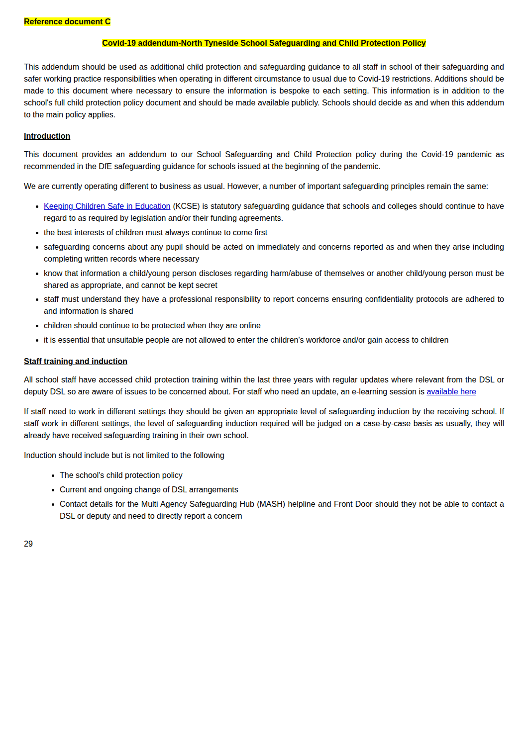Reference document C
Covid-19 addendum-North Tyneside School Safeguarding and Child Protection Policy
This addendum should be used as additional child protection and safeguarding guidance to all staff in school of their safeguarding and safer working practice responsibilities when operating in different circumstance to usual due to Covid-19 restrictions. Additions should be made to this document where necessary to ensure the information is bespoke to each setting. This information is in addition to the school's full child protection policy document and should be made available publicly. Schools should decide as and when this addendum to the main policy applies.
Introduction
This document provides an addendum to our School Safeguarding and Child Protection policy during the Covid-19 pandemic as recommended in the DfE safeguarding guidance for schools issued at the beginning of the pandemic.
We are currently operating different to business as usual. However, a number of important safeguarding principles remain the same:
Keeping Children Safe in Education (KCSE) is statutory safeguarding guidance that schools and colleges should continue to have regard to as required by legislation and/or their funding agreements.
the best interests of children must always continue to come first
safeguarding concerns about any pupil should be acted on immediately and concerns reported as and when they arise including completing written records where necessary
know that information a child/young person discloses regarding harm/abuse of themselves or another child/young person must be shared as appropriate, and cannot be kept secret
staff must understand they have a professional responsibility to report concerns ensuring confidentiality protocols are adhered to and information is shared
children should continue to be protected when they are online
it is essential that unsuitable people are not allowed to enter the children's workforce and/or gain access to children
Staff training and induction
All school staff have accessed child protection training within the last three years with regular updates where relevant from the DSL or deputy DSL so are aware of issues to be concerned about. For staff who need an update, an e-learning session is available here
If staff need to work in different settings they should be given an appropriate level of safeguarding induction by the receiving school. If staff work in different settings, the level of safeguarding induction required will be judged on a case-by-case basis as usually, they will already have received safeguarding training in their own school.
Induction should include but is not limited to the following
The school's child protection policy
Current and ongoing change of DSL arrangements
Contact details for the Multi Agency Safeguarding Hub (MASH) helpline and Front Door should they not be able to contact a DSL or deputy and need to directly report a concern
29